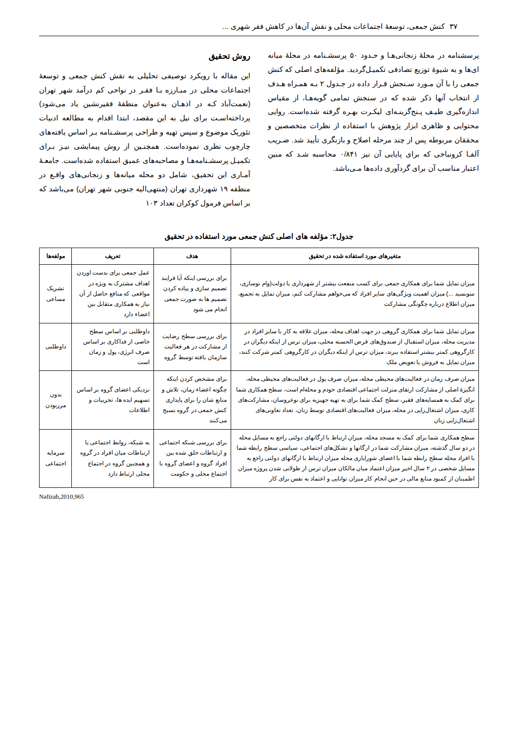۳۷
کنش جمعی، توسعهٔ اجتماعات محلی و نقش آن‌ها در کاهش فقر شهری ...
پرسشنامه در محلهٔ زنجانی‌هـا و حـدود ۵۰ پرسشـنامه در محلهٔ میانه ای‌ها و به شیوهٔ توزیع تصادفی تکمیـل‌گردید. مؤلفه‌های اصلی که کنش جمعی را با آن مـورد سـنجش قـرار داده در جـدول ۲ بـه همـراه هـدف از انتخاب آنها ذکر شده که در سنجش تمامی گویه‌هـا، از مقیاس اندازه‌گیری طیـف پـنج‌گزینـه‌ای لیکـرت بهـره گرفته شده‌است. روایی محتوایی و ظاهری ابزار پژوهش با استفاده از نظرات متخصصین و محققان مربوطه پس از چند مرحله اصلاح و بازنگری تأیید شد. ضـریب آلفـا کرونباخی که برای پایایی آن نیز ۰/۸۴۱ محاسبه شـد که مبین اعتبار مناسب آن برای گردآوری داده‌ها مـی‌باشد.
روش تحقیق
این مقاله با رویکرد توصیفی تحلیلی به نقش کنش جمعی و توسعهٔ اجتماعات محلی در مبـارزه بـا فقـر در نواحی کم درآمد شهر تهران (نعمت‌آباد کـه در اذهـان به‌عنوان منطقهٔ فقیرنشین یاد می‌شود) پرداخته‌اسـت برای نیل به این مقصد، ابتدا اقدام به مطالعه ادبیات تئوریک موضوع و سپس تهیه و طراحی پرسشـنامه بـر اساس یافته‌های چارچوب نظری نموده‌است. همچنـین از روش پیمایشی نیـز بـرای تکمیـل پرسشـنامه‌هـا و مصاحبه‌های عمیق استفاده شده‌است. جامعـهٔ آمـاری این تحقیق، شامل دو محله میانه‌ها و زنجانی‌های واقـع در منطقه ۱۹ شهرداری تهران (منتهی‌الیه جنوبی شهر تهران) می‌باشد که بر اساس فرمول کوکران تعداد ۱۰۳
جدول۲: مؤلفه های اصلی کنش جمعی مورد استفاده در تحقیق
| متغیرهای مورد استفاده شده در تحقیق | هدف | تعریف | مولفه‌ها |
| --- | --- | --- | --- |
| میزان تمایل شما برای همکاری جمعی برای کسب منفعت بیشتر از شهرداری یا دولت(وام نوسازی، سوبسید ...) میزان اهمیت ویژگی‌های سایر افراد که می‌خواهم مشارکت کنم، میزان تمایل به تجمیع، میزان اطلاع درباره چگونگی مشارکت | برای بررسی اینکه آیا فرایند تصمیم سازی و پیاده کردن تصمیم ها به صورت جمعی انجام می شود | عمل جمعی برای بدست اوردن اهداف مشترک به ویژه در مواقعی که منافع حاصل از آن نیاز به همکاری متقابل بین اعضاء دارد | تشریک مساعی |
| میزان تمایل شما برای همکاری گروهی در جهت اهداف محله، میزان علاقه به کار با سایر افراد در مدیریت محله، میزان استقبال از صندوق‌های قرض الحسنه محلی، میزان ترس از اینکه دیگران در کارگروهی کمتر بیشتر استفاده ببرند، میزان ترس از اینکه دیگران در کارگروهی کمتر شرکت کنند، میزان تمایل به فروش یا تعویض ملک | برای بررسی سطح رضایت از مشارکت در هر فعالیت سازمان یافته توسط گروه | داوطلبی بر اساس سطح خاصی از فداکاری بر اساس صرف انرژی، پول و زمان است | داوطلبی |
| میزان صرف زمان در فعالیت‌های محیطی محله، میزان صرف پول در فعالیت‌های محیطی محله، انگیزهٔ اصلی از مشارکت ارتقای منزلت اجتماعی اقتصادی خودم و محله‌ام است، سطح همکاری شما برای کمک به همسایه‌های فقیر، سطح کمک شما برای به تهیه جهیزیه برای نوعروسان، مشارکت‌های کاری، میزان اشتغال‌زایی در محله، میزان فعالیت‌های اقتصادی توسط زنان، تعداد تعاونی‌های اشتغال‌زایی زنان | برای مشخص کردن اینکه چگونه اعضاء زمان، تلاش و منابع شان را برای پایداری کنش جمعی در گروه بسیج می‌کنند | نزدیکی اعضای گروه بر اساس تسهیم ایده ها، تجربیات و اطلاعات | بدون مرزبودن |
| سطح همکاری شما برای کمک به مسجد محله، میزان ارتباط با ارگانهای دولتی راجع به مسایل محله در دو سال گذشته، میزان مشارکت شما در ارگانها و تشکل‌های اجتماعی، سیاسی سطح رابطه شما با افراد محله سطح رابطه شما با اعضای شورایاری محله میزان ارتباط با ارگانهای دولتی راجع به مسایل شخصی در ۲ سال اخیر میزان اعتماد میان مالکان میزان ترس از طولانی شدن پروژه میزان اطمینان از کمبود منابع مالی در حین انجام کار میزان توانایی و اعتماد به نفس برای کار | برای بررسی شبکه اجتماعی و ارتباطات خلق شده بین افراد گروه و اعضای گروه با اجتماع محلی و حکومت | به شبکه، روابط اجتماعی یا ارتباطات میان افراد در گروه و همچنین گروه در اجتماع محلی ارتباط دارد | سرمایه اجتماعی |
Nafizah,2010,965